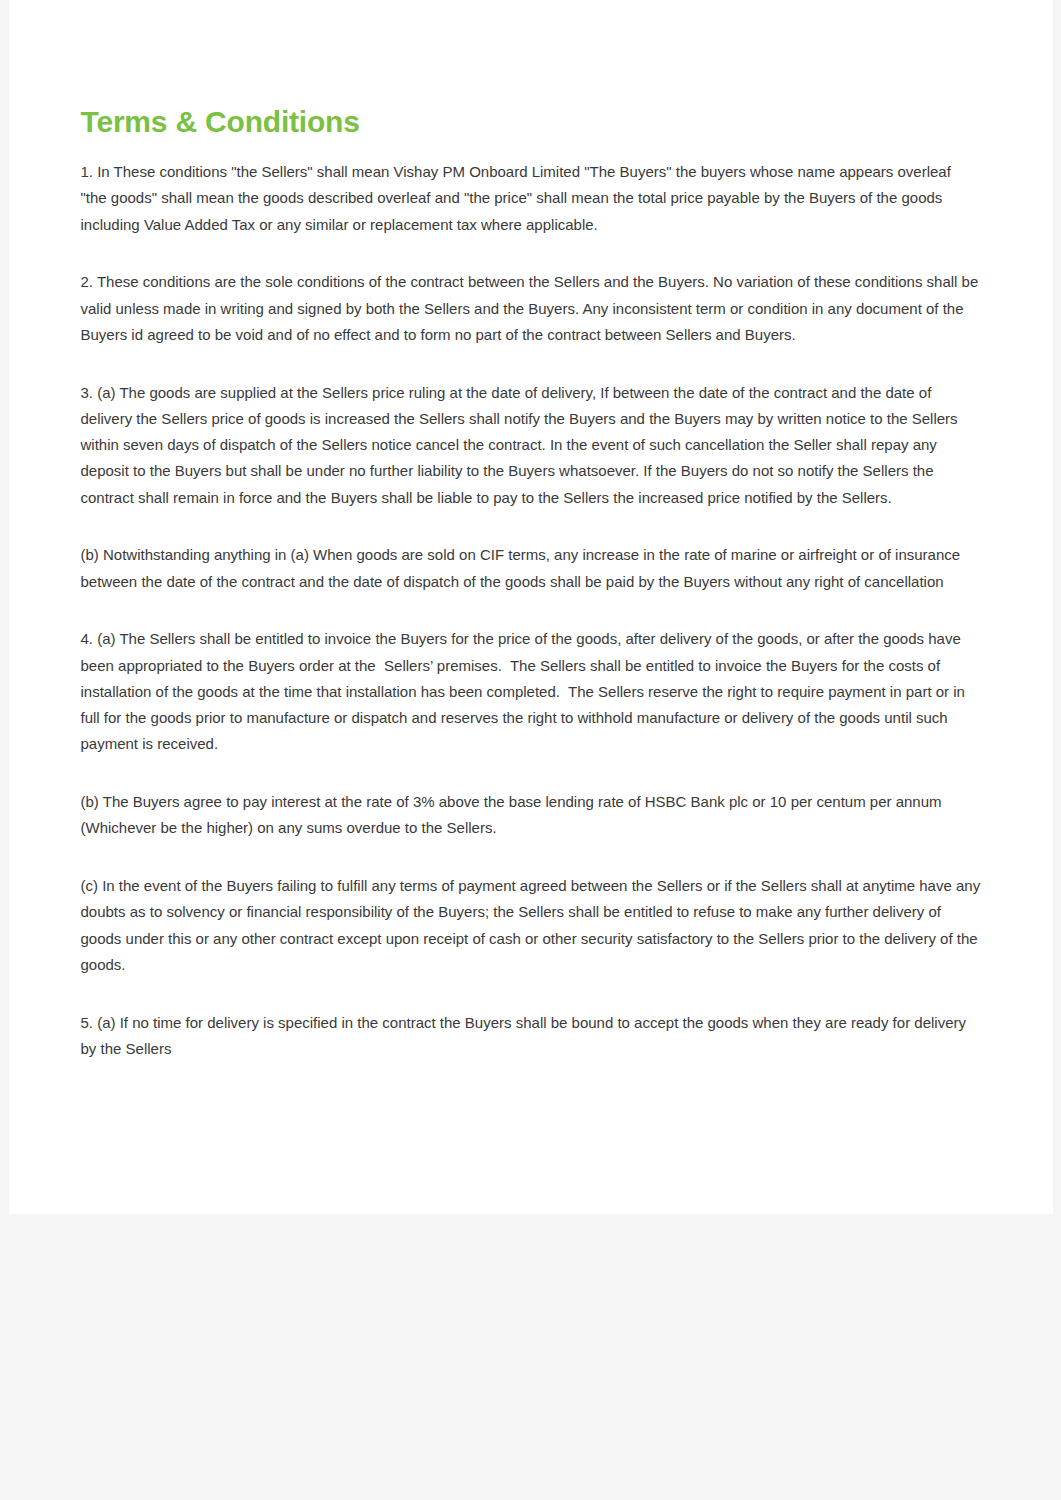Terms & Conditions
1. In These conditions "the Sellers" shall mean Vishay PM Onboard Limited "The Buyers" the buyers whose name appears overleaf "the goods" shall mean the goods described overleaf and "the price" shall mean the total price payable by the Buyers of the goods including Value Added Tax or any similar or replacement tax where applicable.
2. These conditions are the sole conditions of the contract between the Sellers and the Buyers. No variation of these conditions shall be valid unless made in writing and signed by both the Sellers and the Buyers. Any inconsistent term or condition in any document of the Buyers id agreed to be void and of no effect and to form no part of the contract between Sellers and Buyers.
3. (a) The goods are supplied at the Sellers price ruling at the date of delivery, If between the date of the contract and the date of delivery the Sellers price of goods is increased the Sellers shall notify the Buyers and the Buyers may by written notice to the Sellers within seven days of dispatch of the Sellers notice cancel the contract. In the event of such cancellation the Seller shall repay any deposit to the Buyers but shall be under no further liability to the Buyers whatsoever. If the Buyers do not so notify the Sellers the contract shall remain in force and the Buyers shall be liable to pay to the Sellers the increased price notified by the Sellers.
(b) Notwithstanding anything in (a) When goods are sold on CIF terms, any increase in the rate of marine or airfreight or of insurance between the date of the contract and the date of dispatch of the goods shall be paid by the Buyers without any right of cancellation
4. (a) The Sellers shall be entitled to invoice the Buyers for the price of the goods, after delivery of the goods, or after the goods have been appropriated to the Buyers order at the Sellers’ premises. The Sellers shall be entitled to invoice the Buyers for the costs of installation of the goods at the time that installation has been completed. The Sellers reserve the right to require payment in part or in full for the goods prior to manufacture or dispatch and reserves the right to withhold manufacture or delivery of the goods until such payment is received.
(b) The Buyers agree to pay interest at the rate of 3% above the base lending rate of HSBC Bank plc or 10 per centum per annum (Whichever be the higher) on any sums overdue to the Sellers.
(c) In the event of the Buyers failing to fulfill any terms of payment agreed between the Sellers or if the Sellers shall at anytime have any doubts as to solvency or financial responsibility of the Buyers; the Sellers shall be entitled to refuse to make any further delivery of goods under this or any other contract except upon receipt of cash or other security satisfactory to the Sellers prior to the delivery of the goods.
5. (a) If no time for delivery is specified in the contract the Buyers shall be bound to accept the goods when they are ready for delivery by the Sellers